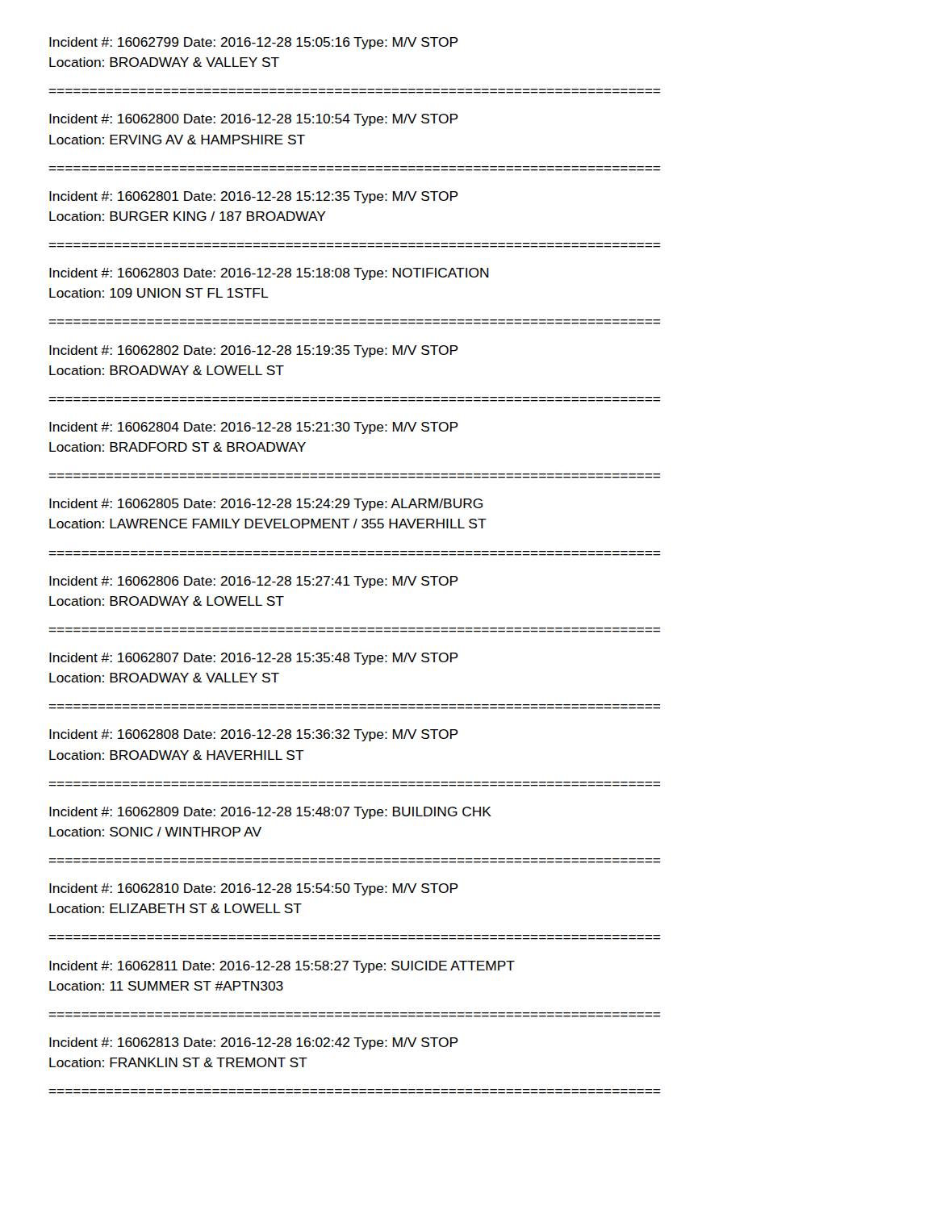Incident #: 16062799 Date: 2016-12-28 15:05:16 Type: M/V STOP
Location: BROADWAY & VALLEY ST
===========================================================================
Incident #: 16062800 Date: 2016-12-28 15:10:54 Type: M/V STOP
Location: ERVING AV & HAMPSHIRE ST
===========================================================================
Incident #: 16062801 Date: 2016-12-28 15:12:35 Type: M/V STOP
Location: BURGER KING / 187 BROADWAY
===========================================================================
Incident #: 16062803 Date: 2016-12-28 15:18:08 Type: NOTIFICATION
Location: 109 UNION ST FL 1STFL
===========================================================================
Incident #: 16062802 Date: 2016-12-28 15:19:35 Type: M/V STOP
Location: BROADWAY & LOWELL ST
===========================================================================
Incident #: 16062804 Date: 2016-12-28 15:21:30 Type: M/V STOP
Location: BRADFORD ST & BROADWAY
===========================================================================
Incident #: 16062805 Date: 2016-12-28 15:24:29 Type: ALARM/BURG
Location: LAWRENCE FAMILY DEVELOPMENT / 355 HAVERHILL ST
===========================================================================
Incident #: 16062806 Date: 2016-12-28 15:27:41 Type: M/V STOP
Location: BROADWAY & LOWELL ST
===========================================================================
Incident #: 16062807 Date: 2016-12-28 15:35:48 Type: M/V STOP
Location: BROADWAY & VALLEY ST
===========================================================================
Incident #: 16062808 Date: 2016-12-28 15:36:32 Type: M/V STOP
Location: BROADWAY & HAVERHILL ST
===========================================================================
Incident #: 16062809 Date: 2016-12-28 15:48:07 Type: BUILDING CHK
Location: SONIC / WINTHROP AV
===========================================================================
Incident #: 16062810 Date: 2016-12-28 15:54:50 Type: M/V STOP
Location: ELIZABETH ST & LOWELL ST
===========================================================================
Incident #: 16062811 Date: 2016-12-28 15:58:27 Type: SUICIDE ATTEMPT
Location: 11 SUMMER ST #APTN303
===========================================================================
Incident #: 16062813 Date: 2016-12-28 16:02:42 Type: M/V STOP
Location: FRANKLIN ST & TREMONT ST
===========================================================================